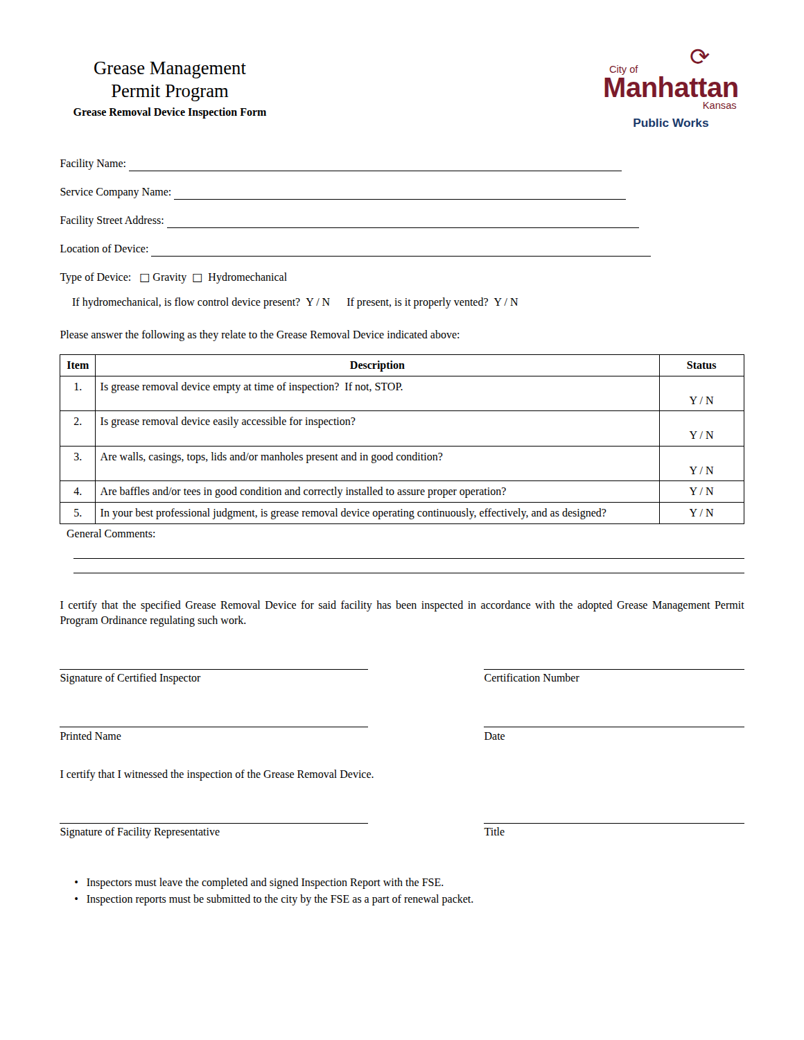Grease Management
Permit Program
Grease Removal Device Inspection Form
⟳
City of
Manhattan
Kansas
Public Works
Facility Name:
Service Company Name:
Facility Street Address:
Location of Device:
Type of Device: □ Gravity □ Hydromechanical
If hydromechanical, is flow control device present? Y / N If present, is it properly vented? Y / N
Please answer the following as they relate to the Grease Removal Device indicated above:
| Item | Description | Status |
| --- | --- | --- |
| 1. | Is grease removal device empty at time of inspection? If not, STOP. | Y / N |
| 2. | Is grease removal device easily accessible for inspection? | Y / N |
| 3. | Are walls, casings, tops, lids and/or manholes present and in good condition? | Y / N |
| 4. | Are baffles and/or tees in good condition and correctly installed to assure proper operation? | Y / N |
| 5. | In your best professional judgment, is grease removal device operating continuously, effectively, and as designed? | Y / N |
General Comments:
I certify that the specified Grease Removal Device for said facility has been inspected in accordance with the adopted Grease Management Permit Program Ordinance regulating such work.
Signature of Certified Inspector
Certification Number
Printed Name
Date
I certify that I witnessed the inspection of the Grease Removal Device.
Signature of Facility Representative
Title
Inspectors must leave the completed and signed Inspection Report with the FSE.
Inspection reports must be submitted to the city by the FSE as a part of renewal packet.